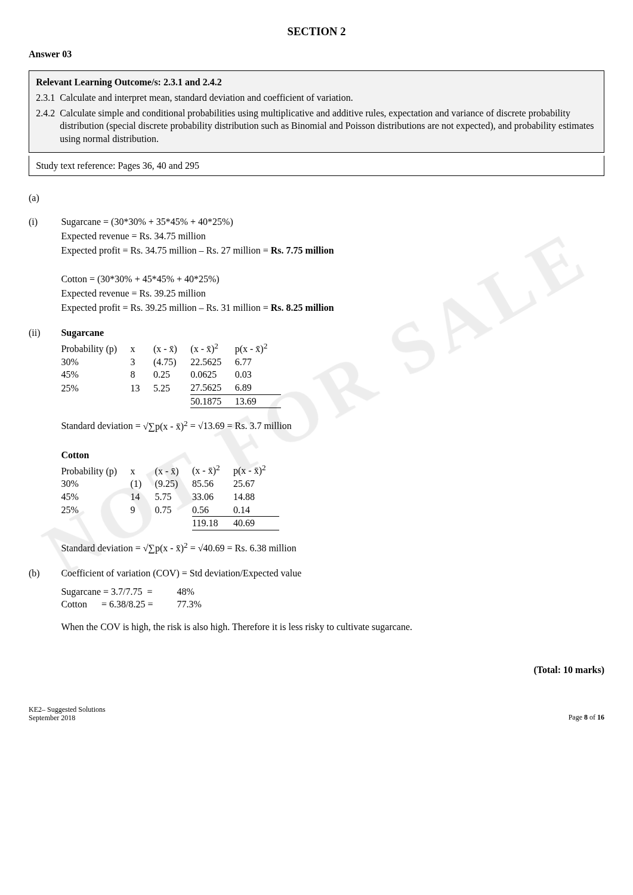NOT FOR SALE
SECTION 2
Answer 03
Relevant Learning Outcome/s: 2.3.1 and 2.4.2
2.3.1 Calculate and interpret mean, standard deviation and coefficient of variation.
2.4.2 Calculate simple and conditional probabilities using multiplicative and additive rules, expectation and variance of discrete probability distribution (special discrete probability distribution such as Binomial and Poisson distributions are not expected), and probability estimates using normal distribution.
Study text reference: Pages 36, 40 and 295
(a)
(i)
Sugarcane = (30*30% + 35*45% + 40*25%)
Expected revenue = Rs. 34.75 million
Expected profit = Rs. 34.75 million – Rs. 27 million = Rs. 7.75 million
Cotton = (30*30% + 45*45% + 40*25%)
Expected revenue = Rs. 39.25 million
Expected profit = Rs. 39.25 million – Rs. 31 million = Rs. 8.25 million
(ii)
Sugarcane
| Probability (p) | x | (x - x̄) | (x - x̄) 2 | p(x - x̄) 2 |
| --- | --- | --- | --- | --- |
| 30% | 3 | (4.75) | 22.5625 | 6.77 |
| 45% | 8 | 0.25 | 0.0625 | 0.03 |
| 25% | 13 | 5.25 | 27.5625 | 6.89 |
| | | | 50.1875 | 13.69 |
Standard deviation = √∑p(x - x̄)2 = √13.69 = Rs. 3.7 million
Cotton
| Probability (p) | x | (x - x̄) | (x - x̄) 2 | p(x - x̄) 2 |
| --- | --- | --- | --- | --- |
| 30% | (1) | (9.25) | 85.56 | 25.67 |
| 45% | 14 | 5.75 | 33.06 | 14.88 |
| 25% | 9 | 0.75 | 0.56 | 0.14 |
| | | | 119.18 | 40.69 |
Standard deviation = √∑p(x - x̄)2 = √40.69 = Rs. 6.38 million
(b)
Coefficient of variation (COV) = Std deviation/Expected value
| Sugarcane = 3.7/7.75 = | 48% |
| Cotton = 6.38/8.25 = | 77.3% |
When the COV is high, the risk is also high. Therefore it is less risky to cultivate sugarcane.
(Total: 10 marks)
KE2– Suggested Solutions
September 2018
Page 8 of 16